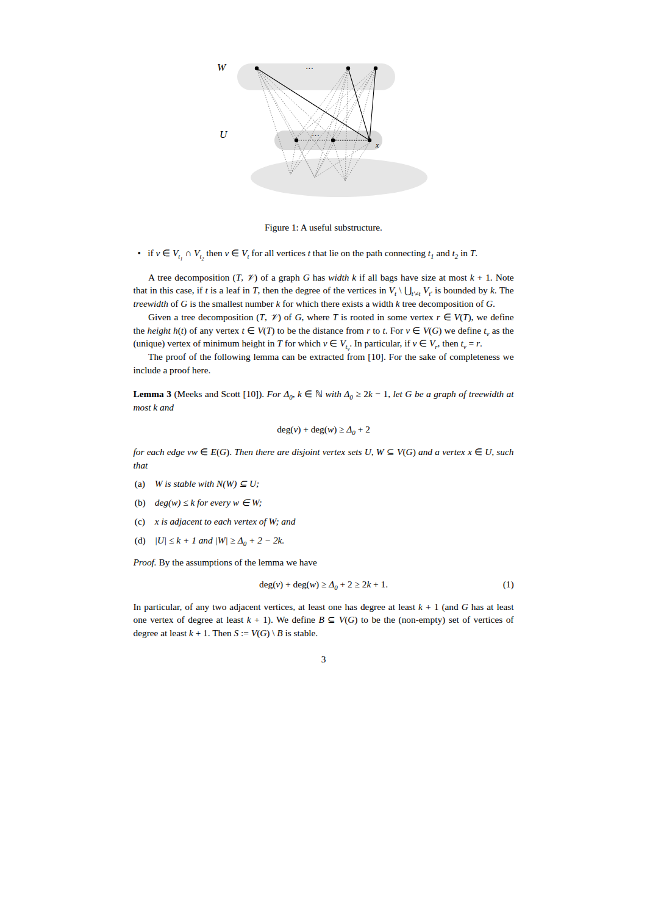W U x ··· ···
Figure 1: A useful substructure.
if v ∈ Vt1 ∩ Vt2 then v ∈ Vt for all vertices t that lie on the path connecting t1 and t2 in T.
A tree decomposition (T, 𝒱) of a graph G has width k if all bags have size at most k + 1. Note that in this case, if t is a leaf in T, then the degree of the vertices in Vt \ ⋃t′≠t Vt′ is bounded by k. The treewidth of G is the smallest number k for which there exists a width k tree decomposition of G.
Given a tree decomposition (T, 𝒱) of G, where T is rooted in some vertex r ∈ V(T), we define the height h(t) of any vertex t ∈ V(T) to be the distance from r to t. For v ∈ V(G) we define tv as the (unique) vertex of minimum height in T for which v ∈ Vtv. In particular, if v ∈ Vr, then tv = r.
The proof of the following lemma can be extracted from [10]. For the sake of completeness we include a proof here.
Lemma 3 (Meeks and Scott [10]). For Δ0, k ∈ ℕ with Δ0 ≥ 2k − 1, let G be a graph of treewidth at most k and
deg(v) + deg(w) ≥ Δ0 + 2
for each edge vw ∈ E(G). Then there are disjoint vertex sets U, W ⊆ V(G) and a vertex x ∈ U, such that
(a) W is stable with N(W) ⊆ U;
(b) deg(w) ≤ k for every w ∈ W;
(c) x is adjacent to each vertex of W; and
(d) |U| ≤ k + 1 and |W| ≥ Δ0 + 2 − 2k.
Proof. By the assumptions of the lemma we have
deg(v) + deg(w) ≥ Δ0 + 2 ≥ 2k + 1. (1)
In particular, of any two adjacent vertices, at least one has degree at least k + 1 (and G has at least one vertex of degree at least k + 1). We define B ⊆ V(G) to be the (non-empty) set of vertices of degree at least k + 1. Then S := V(G) \ B is stable.
3